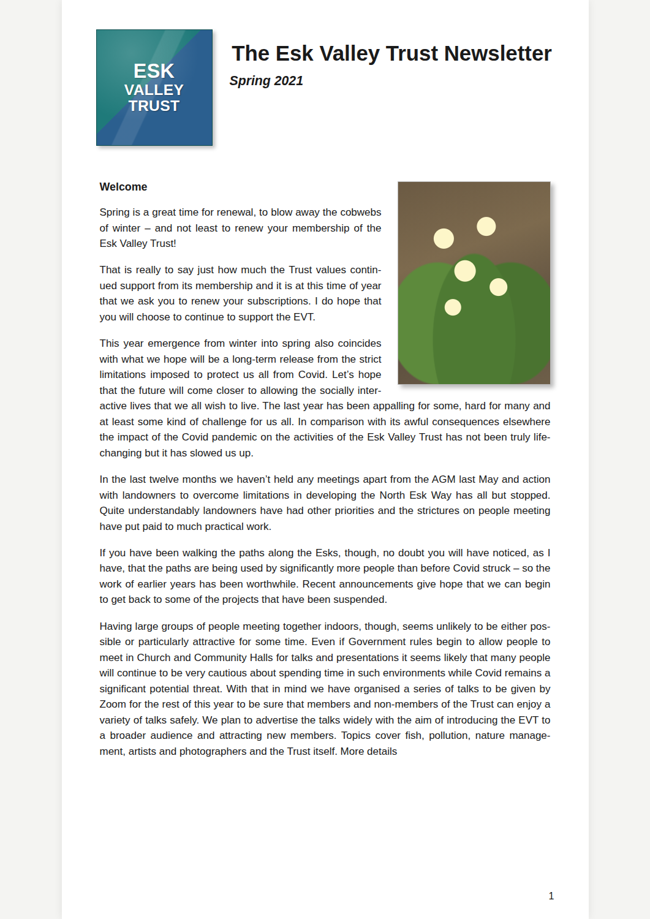ESK VALLEY TRUST
The Esk Valley Trust Newsletter
Spring 2021
Welcome
Spring is a great time for renewal, to blow away the cobwebs of winter – and not least to renew your membership of the Esk Valley Trust!
That is really to say just how much the Trust values continued support from its membership and it is at this time of year that we ask you to renew your subscriptions. I do hope that you will choose to continue to support the EVT.
This year emergence from winter into spring also coincides with what we hope will be a long-term release from the strict limitations imposed to protect us all from Covid. Let’s hope that the future will come closer to allowing the socially interactive lives that we all wish to live. The last year has been appalling for some, hard for many and at least some kind of challenge for us all. In comparison with its awful consequences elsewhere the impact of the Covid pandemic on the activities of the Esk Valley Trust has not been truly life-changing but it has slowed us up.
In the last twelve months we haven’t held any meetings apart from the AGM last May and action with landowners to overcome limitations in developing the North Esk Way has all but stopped. Quite understandably landowners have had other priorities and the strictures on people meeting have put paid to much practical work.
If you have been walking the paths along the Esks, though, no doubt you will have noticed, as I have, that the paths are being used by significantly more people than before Covid struck – so the work of earlier years has been worthwhile. Recent announcements give hope that we can begin to get back to some of the projects that have been suspended.
Having large groups of people meeting together indoors, though, seems unlikely to be either possible or particularly attractive for some time. Even if Government rules begin to allow people to meet in Church and Community Halls for talks and presentations it seems likely that many people will continue to be very cautious about spending time in such environments while Covid remains a significant potential threat. With that in mind we have organised a series of talks to be given by Zoom for the rest of this year to be sure that members and non-members of the Trust can enjoy a variety of talks safely. We plan to advertise the talks widely with the aim of introducing the EVT to a broader audience and attracting new members. Topics cover fish, pollution, nature management, artists and photographers and the Trust itself. More details
1